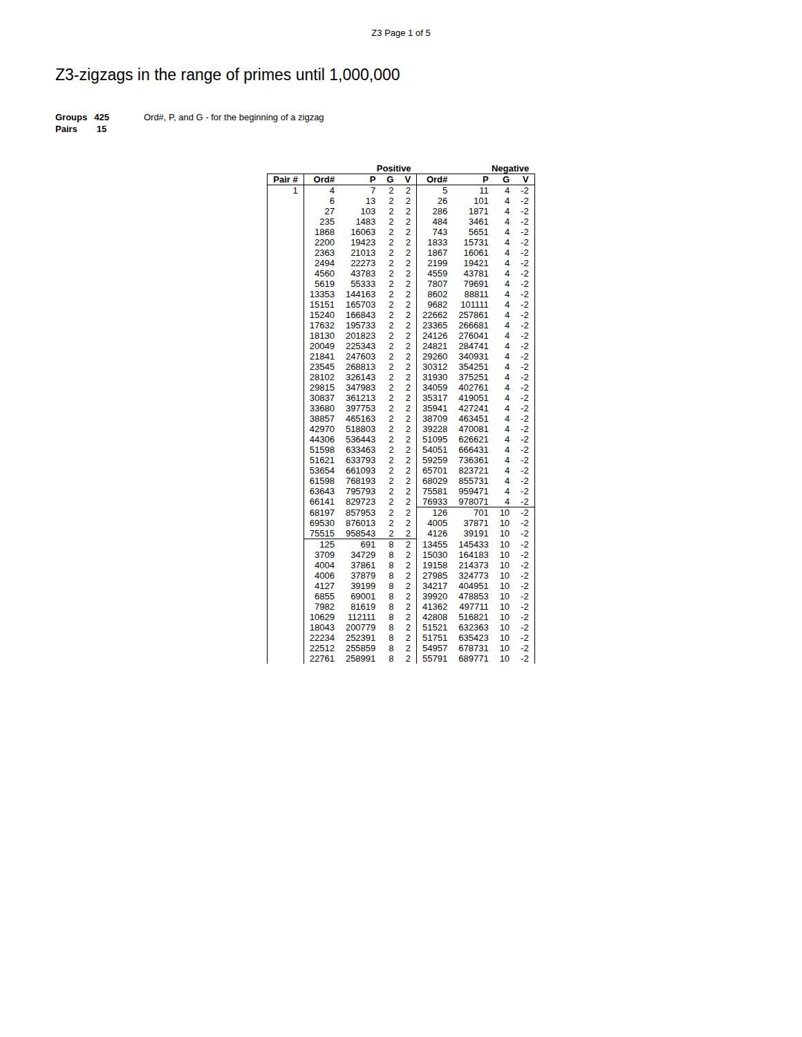Z3 Page 1 of 5
Z3-zigzags in the range of primes until 1,000,000
| Groups | 425 | Ord#, P, and G - for the beginning of a zigzag |
| Pairs | 15 | |
| | Positive | Negative |
| --- | --- | --- |
| Pair # | Ord# | P | G | V | Ord# | P | G | V |
| 1 | 4 | 7 | 2 | 2 | 5 | 11 | 4 | -2 |
| | 6 | 13 | 2 | 2 | 26 | 101 | 4 | -2 |
| | 27 | 103 | 2 | 2 | 286 | 1871 | 4 | -2 |
| | 235 | 1483 | 2 | 2 | 484 | 3461 | 4 | -2 |
| | 1868 | 16063 | 2 | 2 | 743 | 5651 | 4 | -2 |
| | 2200 | 19423 | 2 | 2 | 1833 | 15731 | 4 | -2 |
| | 2363 | 21013 | 2 | 2 | 1867 | 16061 | 4 | -2 |
| | 2494 | 22273 | 2 | 2 | 2199 | 19421 | 4 | -2 |
| | 4560 | 43783 | 2 | 2 | 4559 | 43781 | 4 | -2 |
| | 5619 | 55333 | 2 | 2 | 7807 | 79691 | 4 | -2 |
| | 13353 | 144163 | 2 | 2 | 8602 | 88811 | 4 | -2 |
| | 15151 | 165703 | 2 | 2 | 9682 | 101111 | 4 | -2 |
| | 15240 | 166843 | 2 | 2 | 22662 | 257861 | 4 | -2 |
| | 17632 | 195733 | 2 | 2 | 23365 | 266681 | 4 | -2 |
| | 18130 | 201823 | 2 | 2 | 24126 | 276041 | 4 | -2 |
| | 20049 | 225343 | 2 | 2 | 24821 | 284741 | 4 | -2 |
| | 21841 | 247603 | 2 | 2 | 29260 | 340931 | 4 | -2 |
| | 23545 | 268813 | 2 | 2 | 30312 | 354251 | 4 | -2 |
| | 28102 | 326143 | 2 | 2 | 31930 | 375251 | 4 | -2 |
| | 29815 | 347983 | 2 | 2 | 34059 | 402761 | 4 | -2 |
| | 30837 | 361213 | 2 | 2 | 35317 | 419051 | 4 | -2 |
| | 33680 | 397753 | 2 | 2 | 35941 | 427241 | 4 | -2 |
| | 38857 | 465163 | 2 | 2 | 38709 | 463451 | 4 | -2 |
| | 42970 | 518803 | 2 | 2 | 39228 | 470081 | 4 | -2 |
| | 44306 | 536443 | 2 | 2 | 51095 | 626621 | 4 | -2 |
| | 51598 | 633463 | 2 | 2 | 54051 | 666431 | 4 | -2 |
| | 51621 | 633793 | 2 | 2 | 59259 | 736361 | 4 | -2 |
| | 53654 | 661093 | 2 | 2 | 65701 | 823721 | 4 | -2 |
| | 61598 | 768193 | 2 | 2 | 68029 | 855731 | 4 | -2 |
| | 63643 | 795793 | 2 | 2 | 75581 | 959471 | 4 | -2 |
| | 66141 | 829723 | 2 | 2 | 76933 | 978071 | 4 | -2 |
| | 68197 | 857953 | 2 | 2 | 126 | 701 | 10 | -2 |
| | 69530 | 876013 | 2 | 2 | 4005 | 37871 | 10 | -2 |
| | 75515 | 958543 | 2 | 2 | 4126 | 39191 | 10 | -2 |
| | 125 | 691 | 8 | 2 | 13455 | 145433 | 10 | -2 |
| | 3709 | 34729 | 8 | 2 | 15030 | 164183 | 10 | -2 |
| | 4004 | 37861 | 8 | 2 | 19158 | 214373 | 10 | -2 |
| | 4006 | 37879 | 8 | 2 | 27985 | 324773 | 10 | -2 |
| | 4127 | 39199 | 8 | 2 | 34217 | 404951 | 10 | -2 |
| | 6855 | 69001 | 8 | 2 | 39920 | 478853 | 10 | -2 |
| | 7982 | 81619 | 8 | 2 | 41362 | 497711 | 10 | -2 |
| | 10629 | 112111 | 8 | 2 | 42808 | 516821 | 10 | -2 |
| | 18043 | 200779 | 8 | 2 | 51521 | 632363 | 10 | -2 |
| | 22234 | 252391 | 8 | 2 | 51751 | 635423 | 10 | -2 |
| | 22512 | 255859 | 8 | 2 | 54957 | 678731 | 10 | -2 |
| | 22761 | 258991 | 8 | 2 | 55791 | 689771 | 10 | -2 |